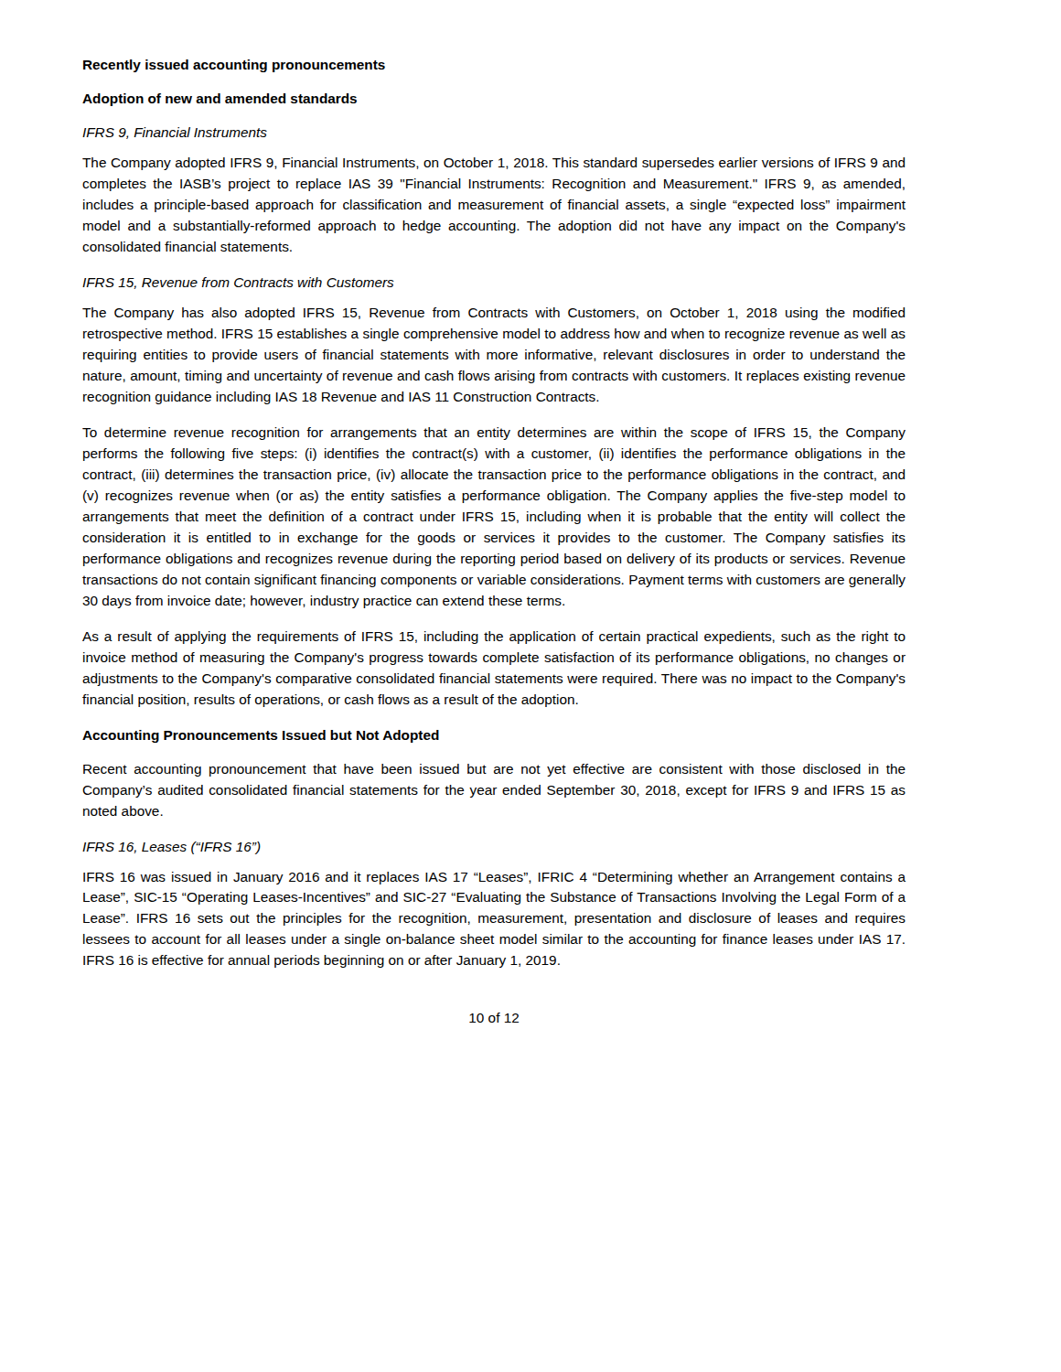Recently issued accounting pronouncements
Adoption of new and amended standards
IFRS 9, Financial Instruments
The Company adopted IFRS 9, Financial Instruments, on October 1, 2018. This standard supersedes earlier versions of IFRS 9 and completes the IASB’s project to replace IAS 39 "Financial Instruments: Recognition and Measurement." IFRS 9, as amended, includes a principle-based approach for classification and measurement of financial assets, a single “expected loss” impairment model and a substantially-reformed approach to hedge accounting. The adoption did not have any impact on the Company's consolidated financial statements.
IFRS 15, Revenue from Contracts with Customers
The Company has also adopted IFRS 15, Revenue from Contracts with Customers, on October 1, 2018 using the modified retrospective method. IFRS 15 establishes a single comprehensive model to address how and when to recognize revenue as well as requiring entities to provide users of financial statements with more informative, relevant disclosures in order to understand the nature, amount, timing and uncertainty of revenue and cash flows arising from contracts with customers. It replaces existing revenue recognition guidance including IAS 18 Revenue and IAS 11 Construction Contracts.
To determine revenue recognition for arrangements that an entity determines are within the scope of IFRS 15, the Company performs the following five steps: (i) identifies the contract(s) with a customer, (ii) identifies the performance obligations in the contract, (iii) determines the transaction price, (iv) allocate the transaction price to the performance obligations in the contract, and (v) recognizes revenue when (or as) the entity satisfies a performance obligation. The Company applies the five-step model to arrangements that meet the definition of a contract under IFRS 15, including when it is probable that the entity will collect the consideration it is entitled to in exchange for the goods or services it provides to the customer. The Company satisfies its performance obligations and recognizes revenue during the reporting period based on delivery of its products or services. Revenue transactions do not contain significant financing components or variable considerations. Payment terms with customers are generally 30 days from invoice date; however, industry practice can extend these terms.
As a result of applying the requirements of IFRS 15, including the application of certain practical expedients, such as the right to invoice method of measuring the Company's progress towards complete satisfaction of its performance obligations, no changes or adjustments to the Company's comparative consolidated financial statements were required. There was no impact to the Company's financial position, results of operations, or cash flows as a result of the adoption.
Accounting Pronouncements Issued but Not Adopted
Recent accounting pronouncement that have been issued but are not yet effective are consistent with those disclosed in the Company’s audited consolidated financial statements for the year ended September 30, 2018, except for IFRS 9 and IFRS 15 as noted above.
IFRS 16, Leases (“IFRS 16”)
IFRS 16 was issued in January 2016 and it replaces IAS 17 “Leases”, IFRIC 4 “Determining whether an Arrangement contains a Lease”, SIC-15 “Operating Leases-Incentives” and SIC-27 “Evaluating the Substance of Transactions Involving the Legal Form of a Lease”. IFRS 16 sets out the principles for the recognition, measurement, presentation and disclosure of leases and requires lessees to account for all leases under a single on-balance sheet model similar to the accounting for finance leases under IAS 17. IFRS 16 is effective for annual periods beginning on or after January 1, 2019.
10 of 12